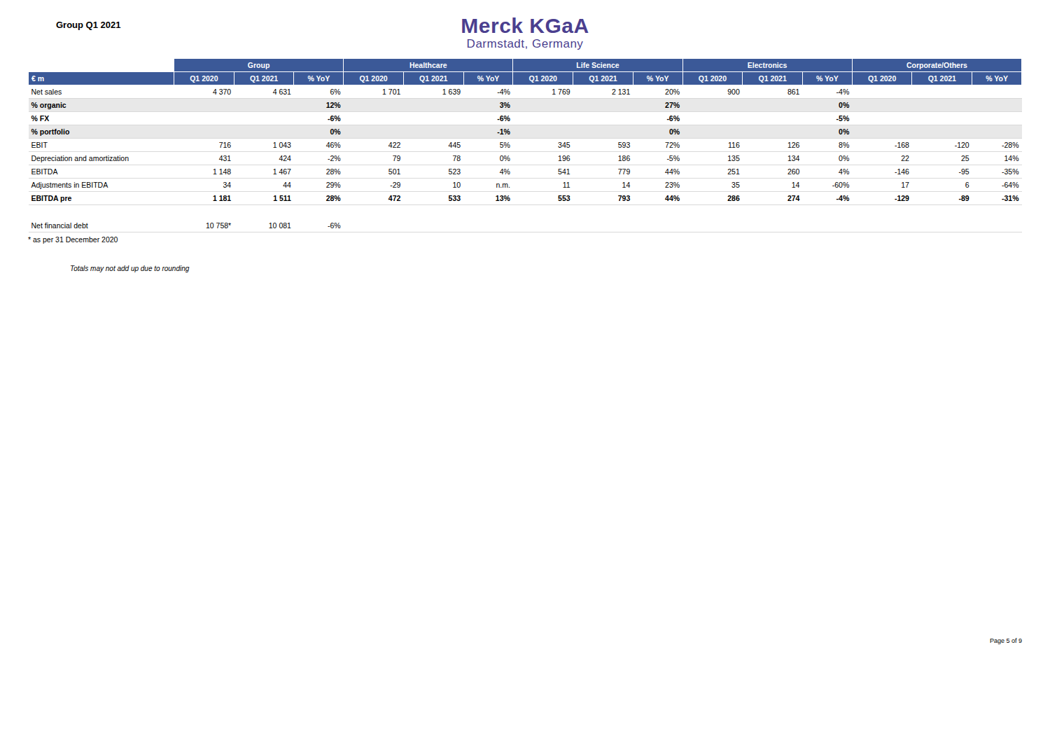Group Q1 2021
Merck KGaA
Darmstadt, Germany
| | Group | Healthcare | Life Science | Electronics | Corporate/Others |
| --- | --- | --- | --- | --- | --- |
| € m | Q1 2020 | Q1 2021 | % YoY | Q1 2020 | Q1 2021 | % YoY | Q1 2020 | Q1 2021 | % YoY | Q1 2020 | Q1 2021 | % YoY | Q1 2020 | Q1 2021 | % YoY |
| Net sales | 4 370 | 4 631 | 6% | 1 701 | 1 639 | -4% | 1 769 | 2 131 | 20% | 900 | 861 | -4% | | | |
| % organic | | | 12% | | | 3% | | | 27% | | | 0% | | | |
| % FX | | | -6% | | | -6% | | | -6% | | | -5% | | | |
| % portfolio | | | 0% | | | -1% | | | 0% | | | 0% | | | |
| EBIT | 716 | 1 043 | 46% | 422 | 445 | 5% | 345 | 593 | 72% | 116 | 126 | 8% | -168 | -120 | -28% |
| Depreciation and amortization | 431 | 424 | -2% | 79 | 78 | 0% | 196 | 186 | -5% | 135 | 134 | 0% | 22 | 25 | 14% |
| EBITDA | 1 148 | 1 467 | 28% | 501 | 523 | 4% | 541 | 779 | 44% | 251 | 260 | 4% | -146 | -95 | -35% |
| Adjustments in EBITDA | 34 | 44 | 29% | -29 | 10 | n.m. | 11 | 14 | 23% | 35 | 14 | -60% | 17 | 6 | -64% |
| EBITDA pre | 1 181 | 1 511 | 28% | 472 | 533 | 13% | 553 | 793 | 44% | 286 | 274 | -4% | -129 | -89 | -31% |
| Net financial debt | 10 758* | 10 081 | -6% | | | | | | | | | | | | |
* as per 31 December 2020
Totals may not add up due to rounding
Page 5 of 9